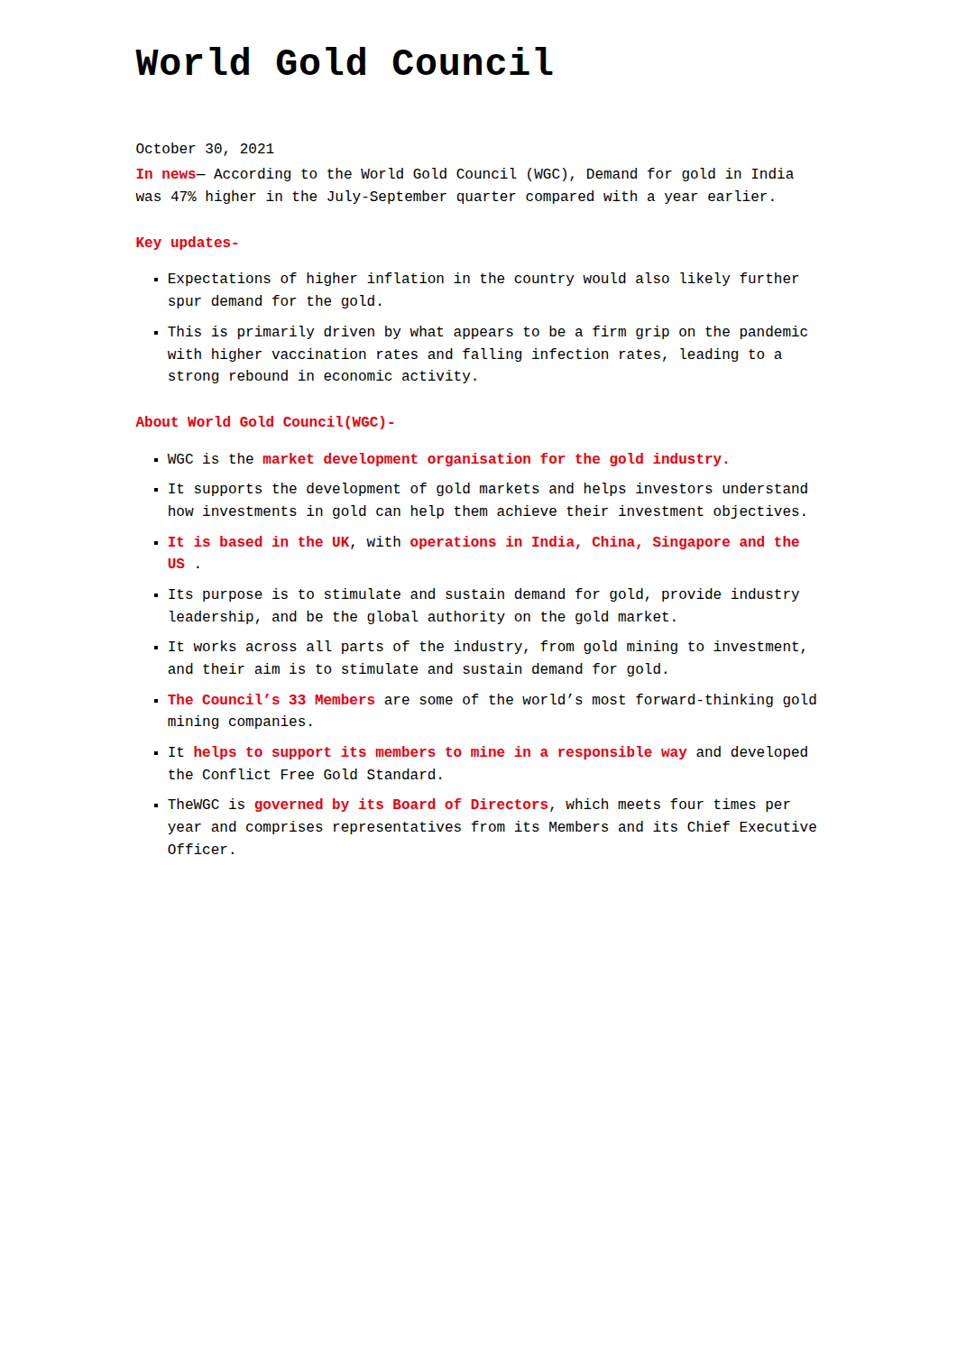World Gold Council
October 30, 2021
In news— According to the World Gold Council (WGC), Demand for gold in India was 47% higher in the July-September quarter compared with a year earlier.
Key updates-
Expectations of higher inflation in the country would also likely further spur demand for the gold.
This is primarily driven by what appears to be a firm grip on the pandemic with higher vaccination rates and falling infection rates, leading to a strong rebound in economic activity.
About World Gold Council(WGC)-
WGC is the market development organisation for the gold industry.
It supports the development of gold markets and helps investors understand how investments in gold can help them achieve their investment objectives.
It is based in the UK, with operations in India, China, Singapore and the US .
Its purpose is to stimulate and sustain demand for gold, provide industry leadership, and be the global authority on the gold market.
It works across all parts of the industry, from gold mining to investment, and their aim is to stimulate and sustain demand for gold.
The Council’s 33 Members are some of the world’s most forward-thinking gold mining companies.
It helps to support its members to mine in a responsible way and developed the Conflict Free Gold Standard.
TheWGC is governed by its Board of Directors, which meets four times per year and comprises representatives from its Members and its Chief Executive Officer.